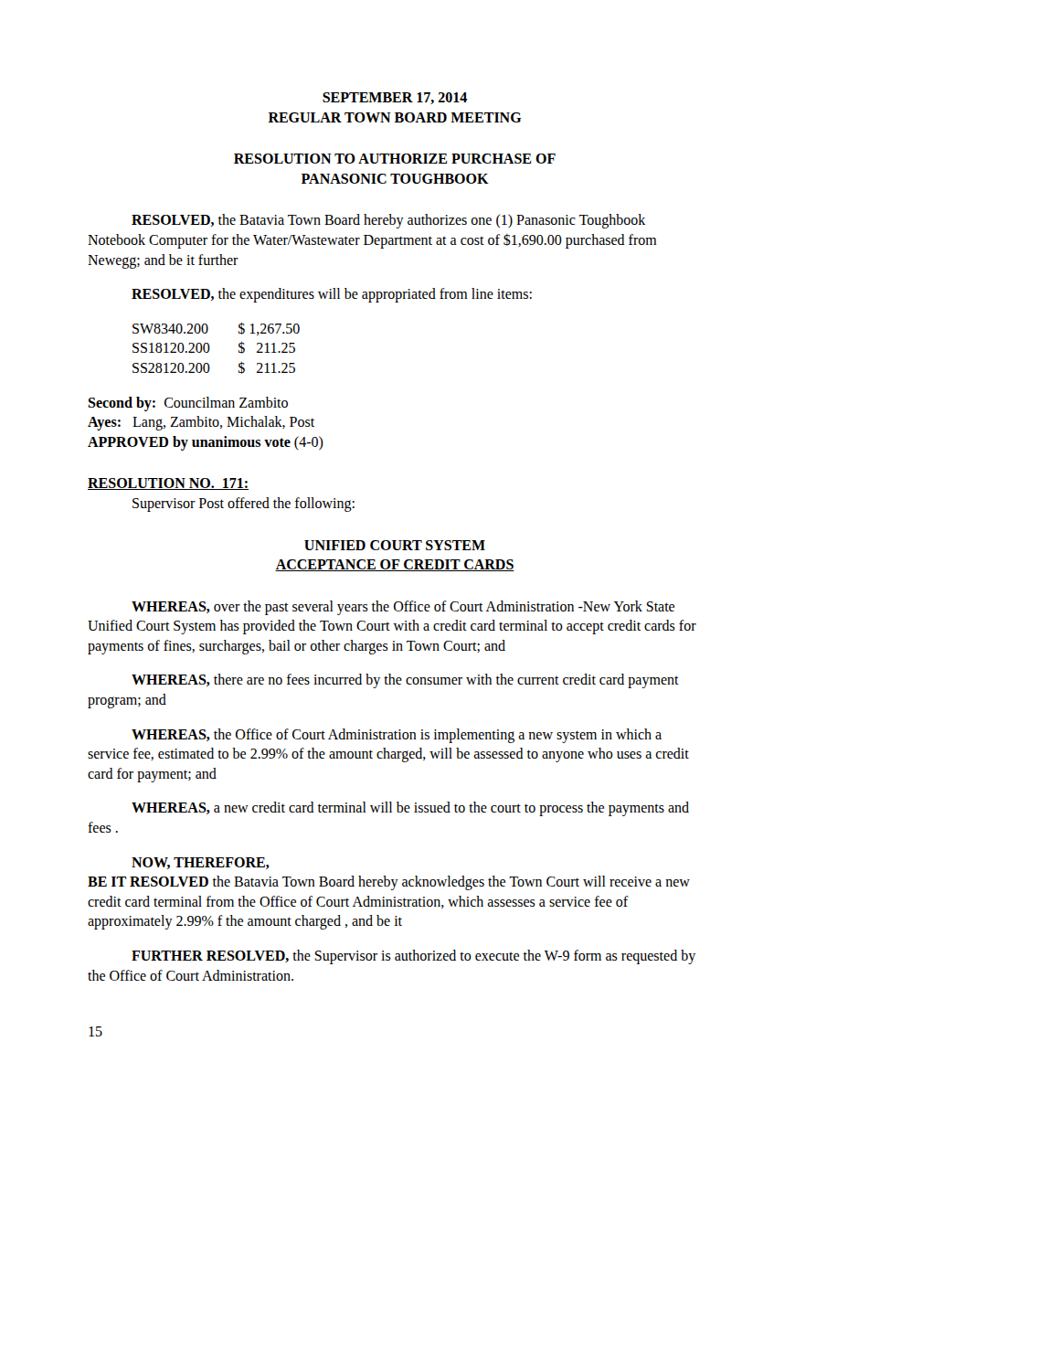SEPTEMBER 17, 2014
REGULAR TOWN BOARD MEETING
RESOLUTION TO AUTHORIZE PURCHASE OF
PANASONIC TOUGHBOOK
RESOLVED, the Batavia Town Board hereby authorizes one (1) Panasonic Toughbook Notebook Computer for the Water/Wastewater Department at a cost of $1,690.00 purchased from Newegg; and be it further
RESOLVED, the expenditures will be appropriated from line items:
| SW8340.200 | $ 1,267.50 |
| SS18120.200 | $ 211.25 |
| SS28120.200 | $ 211.25 |
Second by: Councilman Zambito
Ayes: Lang, Zambito, Michalak, Post
APPROVED by unanimous vote (4-0)
RESOLUTION NO. 171:
Supervisor Post offered the following:
UNIFIED COURT SYSTEM
ACCEPTANCE OF CREDIT CARDS
WHEREAS, over the past several years the Office of Court Administration -New York State Unified Court System has provided the Town Court with a credit card terminal to accept credit cards for payments of fines, surcharges, bail or other charges in Town Court; and
WHEREAS, there are no fees incurred by the consumer with the current credit card payment program; and
WHEREAS, the Office of Court Administration is implementing a new system in which a service fee, estimated to be 2.99% of the amount charged, will be assessed to anyone who uses a credit card for payment; and
WHEREAS, a new credit card terminal will be issued to the court to process the payments and fees .
NOW, THEREFORE,
BE IT RESOLVED the Batavia Town Board hereby acknowledges the Town Court will receive a new credit card terminal from the Office of Court Administration, which assesses a service fee of approximately 2.99% f the amount charged , and be it
FURTHER RESOLVED, the Supervisor is authorized to execute the W-9 form as requested by the Office of Court Administration.
15